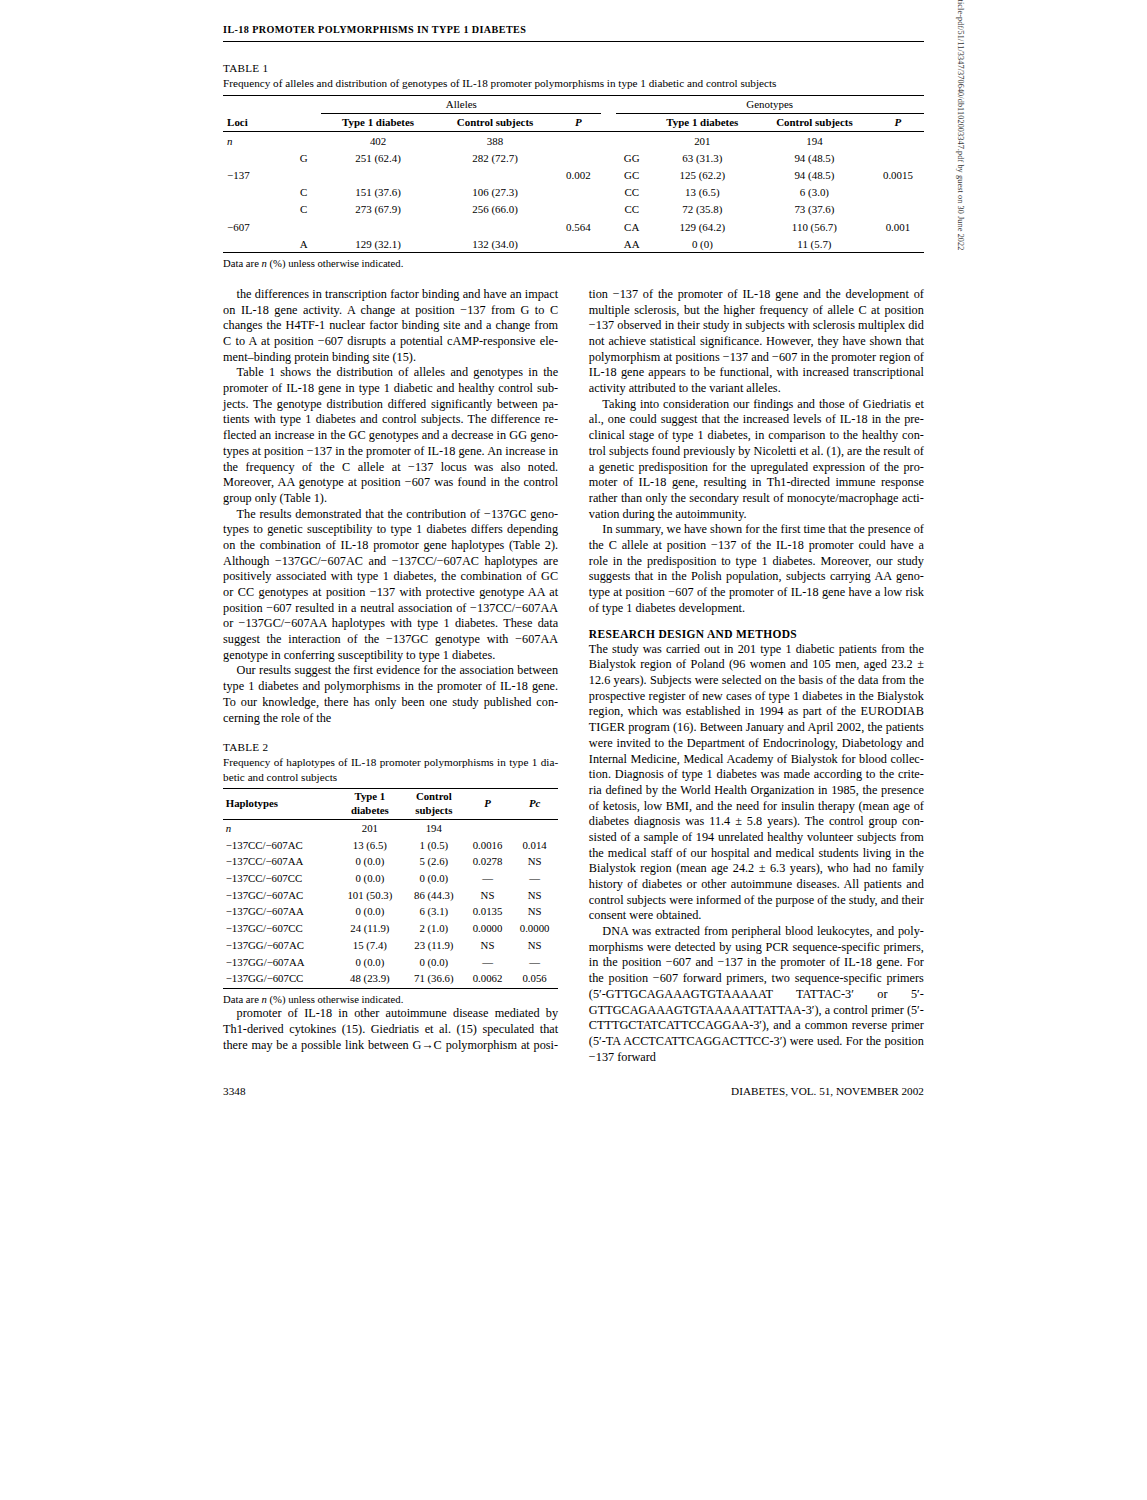IL-18 promoter polymorphisms in type 1 diabetes
Downloaded from http://diabetesjournals.org/diabetes/article-pdf/51/11/3347/370640/db1102003347.pdf by guest on 30 June 2022
TABLE 1
Frequency of alleles and distribution of genotypes of IL-18 promoter polymorphisms in type 1 diabetic and control subjects
| | | Alleles | | Genotypes |
| --- | --- | --- | --- | --- |
| Loci | | Type 1 diabetes | Control subjects | P | | | Type 1 diabetes | Control subjects | P |
| n | | 402 | 388 | | | | 201 | 194 | |
| | G | 251 (62.4) | 282 (72.7) | | | GG | 63 (31.3) | 94 (48.5) | |
| −137 | | | | 0.002 | | GC | 125 (62.2) | 94 (48.5) | 0.0015 |
| | C | 151 (37.6) | 106 (27.3) | | | CC | 13 (6.5) | 6 (3.0) | |
| | C | 273 (67.9) | 256 (66.0) | | | CC | 72 (35.8) | 73 (37.6) | |
| −607 | | | | 0.564 | | CA | 129 (64.2) | 110 (56.7) | 0.001 |
| | A | 129 (32.1) | 132 (34.0) | | | AA | 0 (0) | 11 (5.7) | |
Data are n (%) unless otherwise indicated.
the differences in transcription factor binding and have an impact on IL-18 gene activity. A change at position −137 from G to C changes the H4TF-1 nuclear factor binding site and a change from C to A at position −607 disrupts a potential cAMP-responsive element–binding protein binding site (15).
Table 1 shows the distribution of alleles and genotypes in the promoter of IL-18 gene in type 1 diabetic and healthy control subjects. The genotype distribution differed significantly between patients with type 1 diabetes and control subjects. The difference reflected an increase in the GC genotypes and a decrease in GG genotypes at position −137 in the promoter of IL-18 gene. An increase in the frequency of the C allele at −137 locus was also noted. Moreover, AA genotype at position −607 was found in the control group only (Table 1).
The results demonstrated that the contribution of −137GC genotypes to genetic susceptibility to type 1 diabetes differs depending on the combination of IL-18 promotor gene haplotypes (Table 2). Although −137GC/−607AC and −137CC/−607AC haplotypes are positively associated with type 1 diabetes, the combination of GC or CC genotypes at position −137 with protective genotype AA at position −607 resulted in a neutral association of −137CC/−607AA or −137GC/−607AA haplotypes with type 1 diabetes. These data suggest the interaction of the −137GC genotype with −607AA genotype in conferring susceptibility to type 1 diabetes.
Our results suggest the first evidence for the association between type 1 diabetes and polymorphisms in the promoter of IL-18 gene. To our knowledge, there has only been one study published concerning the role of the
TABLE 2
Frequency of haplotypes of IL-18 promoter polymorphisms in type 1 diabetic and control subjects
| Haplotypes | Type 1 diabetes | Control subjects | P | Pc |
| --- | --- | --- | --- | --- |
| n | 201 | 194 | | |
| −137CC/−607AC | 13 (6.5) | 1 (0.5) | 0.0016 | 0.014 |
| −137CC/−607AA | 0 (0.0) | 5 (2.6) | 0.0278 | NS |
| −137CC/−607CC | 0 (0.0) | 0 (0.0) | — | — |
| −137GC/−607AC | 101 (50.3) | 86 (44.3) | NS | NS |
| −137GC/−607AA | 0 (0.0) | 6 (3.1) | 0.0135 | NS |
| −137GC/−607CC | 24 (11.9) | 2 (1.0) | 0.0000 | 0.0000 |
| −137GG/−607AC | 15 (7.4) | 23 (11.9) | NS | NS |
| −137GG/−607AA | 0 (0.0) | 0 (0.0) | — | — |
| −137GG/−607CC | 48 (23.9) | 71 (36.6) | 0.0062 | 0.056 |
Data are n (%) unless otherwise indicated.
promoter of IL-18 in other autoimmune disease mediated by Th1-derived cytokines (15). Giedriatis et al. (15) speculated that there may be a possible link between G→C polymorphism at position −137 of the promoter of IL-18 gene and the development of multiple sclerosis, but the higher frequency of allele C at position −137 observed in their study in subjects with sclerosis multiplex did not achieve statistical significance. However, they have shown that polymorphism at positions −137 and −607 in the promoter region of IL-18 gene appears to be functional, with increased transcriptional activity attributed to the variant alleles.
Taking into consideration our findings and those of Giedriatis et al., one could suggest that the increased levels of IL-18 in the preclinical stage of type 1 diabetes, in comparison to the healthy control subjects found previously by Nicoletti et al. (1), are the result of a genetic predisposition for the upregulated expression of the promoter of IL-18 gene, resulting in Th1-directed immune response rather than only the secondary result of monocyte/macrophage activation during the autoimmunity.
In summary, we have shown for the first time that the presence of the C allele at position −137 of the IL-18 promoter could have a role in the predisposition to type 1 diabetes. Moreover, our study suggests that in the Polish population, subjects carrying AA genotype at position −607 of the promoter of IL-18 gene have a low risk of type 1 diabetes development.
Research Design and Methods
The study was carried out in 201 type 1 diabetic patients from the Bialystok region of Poland (96 women and 105 men, aged 23.2 ± 12.6 years). Subjects were selected on the basis of the data from the prospective register of new cases of type 1 diabetes in the Bialystok region, which was established in 1994 as part of the EURODIAB TIGER program (16). Between January and April 2002, the patients were invited to the Department of Endocrinology, Diabetology and Internal Medicine, Medical Academy of Bialystok for blood collection. Diagnosis of type 1 diabetes was made according to the criteria defined by the World Health Organization in 1985, the presence of ketosis, low BMI, and the need for insulin therapy (mean age of diabetes diagnosis was 11.4 ± 5.8 years). The control group consisted of a sample of 194 unrelated healthy volunteer subjects from the medical staff of our hospital and medical students living in the Bialystok region (mean age 24.2 ± 6.3 years), who had no family history of diabetes or other autoimmune diseases. All patients and control subjects were informed of the purpose of the study, and their consent were obtained.
DNA was extracted from peripheral blood leukocytes, and polymorphisms were detected by using PCR sequence-specific primers, in the position −607 and −137 in the promoter of IL-18 gene. For the position −607 forward primers, two sequence-specific primers (5′-GTTGCAGAAAGTGTAAAAAT TATTAC-3′ or 5′-GTTGCAGAAAGTGTAAAAATTATTAA-3′), a control primer (5′-CTTTGCTATCATTCCAGGAA-3′), and a common reverse primer (5′-TA ACCTCATTCAGGACTTCC-3′) were used. For the position −137 forward
3348
DIABETES, VOL. 51, NOVEMBER 2002